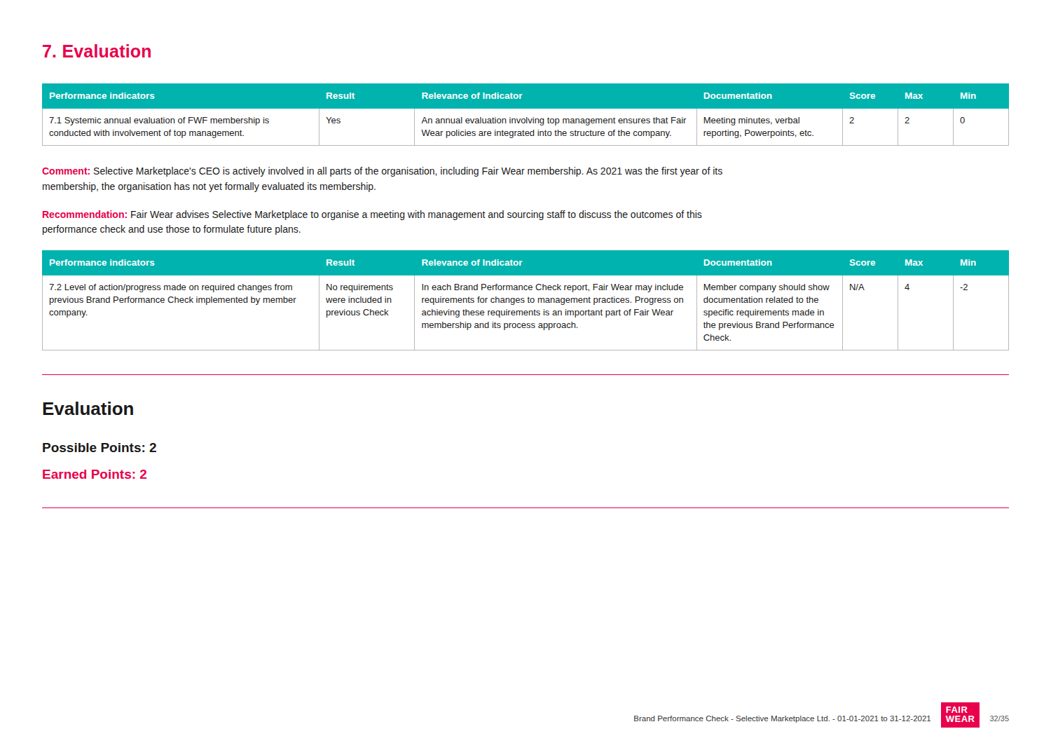7. Evaluation
| Performance indicators | Result | Relevance of Indicator | Documentation | Score | Max | Min |
| --- | --- | --- | --- | --- | --- | --- |
| 7.1 Systemic annual evaluation of FWF membership is conducted with involvement of top management. | Yes | An annual evaluation involving top management ensures that Fair Wear policies are integrated into the structure of the company. | Meeting minutes, verbal reporting, Powerpoints, etc. | 2 | 2 | 0 |
Comment: Selective Marketplace's CEO is actively involved in all parts of the organisation, including Fair Wear membership. As 2021 was the first year of its membership, the organisation has not yet formally evaluated its membership.
Recommendation: Fair Wear advises Selective Marketplace to organise a meeting with management and sourcing staff to discuss the outcomes of this performance check and use those to formulate future plans.
| Performance indicators | Result | Relevance of Indicator | Documentation | Score | Max | Min |
| --- | --- | --- | --- | --- | --- | --- |
| 7.2 Level of action/progress made on required changes from previous Brand Performance Check implemented by member company. | No requirements were included in previous Check | In each Brand Performance Check report, Fair Wear may include requirements for changes to management practices. Progress on achieving these requirements is an important part of Fair Wear membership and its process approach. | Member company should show documentation related to the specific requirements made in the previous Brand Performance Check. | N/A | 4 | -2 |
Evaluation
Possible Points: 2
Earned Points: 2
Brand Performance Check - Selective Marketplace Ltd. - 01-01-2021 to 31-12-2021
FAIR WEAR
32/35